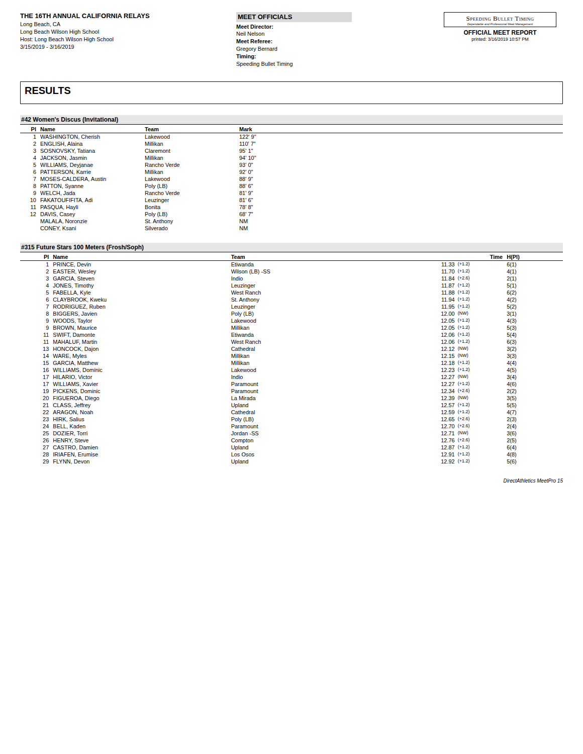THE 16TH ANNUAL CALIFORNIA RELAYS
Long Beach, CA
Long Beach Wilson High School
Host: Long Beach Wilson High School
3/15/2019 - 3/16/2019
MEET OFFICIALS
Meet Director:
Neil Nelson
Meet Referee:
Gregory Bernard
Timing:
Speeding Bullet Timing
Speeding Bullet Timing
Dependable and Professional Meet Management
OFFICIAL MEET REPORT
printed: 3/16/2019 10:57 PM
RESULTS
#42 Women's Discus (Invitational)
| Pl | Name | Team | Mark | |
| --- | --- | --- | --- | --- |
| 1 | WASHINGTON, Cherish | Lakewood | 122' 9" | |
| 2 | ENGLISH, Alaina | Millikan | 110' 7" | |
| 3 | SOSNOVSKY, Tatiana | Claremont | 95' 1" | |
| 4 | JACKSON, Jasmin | Millikan | 94' 10" | |
| 5 | WILLIAMS, Deyjanae | Rancho Verde | 93' 0" | |
| 6 | PATTERSON, Karrie | Millikan | 92' 0" | |
| 7 | MOSES-CALDERA, Austin | Lakewood | 88' 9" | |
| 8 | PATTON, Syanne | Poly (LB) | 88' 6" | |
| 9 | WELCH, Jada | Rancho Verde | 81' 9" | |
| 10 | FAKATOUFIFITA, Adi | Leuzinger | 81' 6" | |
| 11 | PASQUA, Hayli | Bonita | 78' 8" | |
| 12 | DAVIS, Casey | Poly (LB) | 68' 7" | |
| | MALALA, Noronzie | St. Anthony | NM | |
| | CONEY, Ksani | Silverado | NM | |
#315 Future Stars 100 Meters (Frosh/Soph)
| Pl | Name | Team | Time | H(Pl) |
| --- | --- | --- | --- | --- |
| 1 | PRINCE, Devin | Etiwanda | 11.33 | (+1.2) | 6(1) |
| 2 | EASTER, Wesley | Wilson (LB) -SS | 11.70 | (+1.2) | 4(1) |
| 3 | GARCIA, Steven | Indio | 11.84 | (+2.6) | 2(1) |
| 4 | JONES, Timothy | Leuzinger | 11.87 | (+1.2) | 5(1) |
| 5 | FABELLA, Kyle | West Ranch | 11.88 | (+1.2) | 6(2) |
| 6 | CLAYBROOK, Kweku | St. Anthony | 11.94 | (+1.2) | 4(2) |
| 7 | RODRIGUEZ, Ruben | Leuzinger | 11.95 | (+1.2) | 5(2) |
| 8 | BIGGERS, Javien | Poly (LB) | 12.00 | (NW) | 3(1) |
| 9 | WOODS, Taylor | Lakewood | 12.05 | (+1.2) | 4(3) |
| 9 | BROWN, Maurice | Millikan | 12.05 | (+1.2) | 5(3) |
| 11 | SWIFT, Damonte | Etiwanda | 12.06 | (+1.2) | 5(4) |
| 11 | MAHALUF, Martin | West Ranch | 12.06 | (+1.2) | 6(3) |
| 13 | HONCOCK, Dajon | Cathedral | 12.12 | (NW) | 3(2) |
| 14 | WARE, Myles | Millikan | 12.15 | (NW) | 3(3) |
| 15 | GARCIA, Matthew | Millikan | 12.18 | (+1.2) | 4(4) |
| 16 | WILLIAMS, Dominic | Lakewood | 12.23 | (+1.2) | 4(5) |
| 17 | HILARIO, Victor | Indio | 12.27 | (NW) | 3(4) |
| 17 | WILLIAMS, Xavier | Paramount | 12.27 | (+1.2) | 4(6) |
| 19 | PICKENS, Dominic | Paramount | 12.34 | (+2.6) | 2(2) |
| 20 | FIGUEROA, Diego | La Mirada | 12.39 | (NW) | 3(5) |
| 21 | CLASS, Jeffrey | Upland | 12.57 | (+1.2) | 5(5) |
| 22 | ARAGON, Noah | Cathedral | 12.59 | (+1.2) | 4(7) |
| 23 | HIRK, Salius | Poly (LB) | 12.65 | (+2.6) | 2(3) |
| 24 | BELL, Kaden | Paramount | 12.70 | (+2.6) | 2(4) |
| 25 | DOZIER, Torri | Jordan -SS | 12.71 | (NW) | 3(6) |
| 26 | HENRY, Steve | Compton | 12.76 | (+2.6) | 2(5) |
| 27 | CASTRO, Damien | Upland | 12.87 | (+1.2) | 6(4) |
| 28 | IRIAFEN, Erumise | Los Osos | 12.91 | (+1.2) | 4(8) |
| 29 | FLYNN, Devon | Upland | 12.92 | (+1.2) | 5(6) |
DirectAthletics MeetPro 15